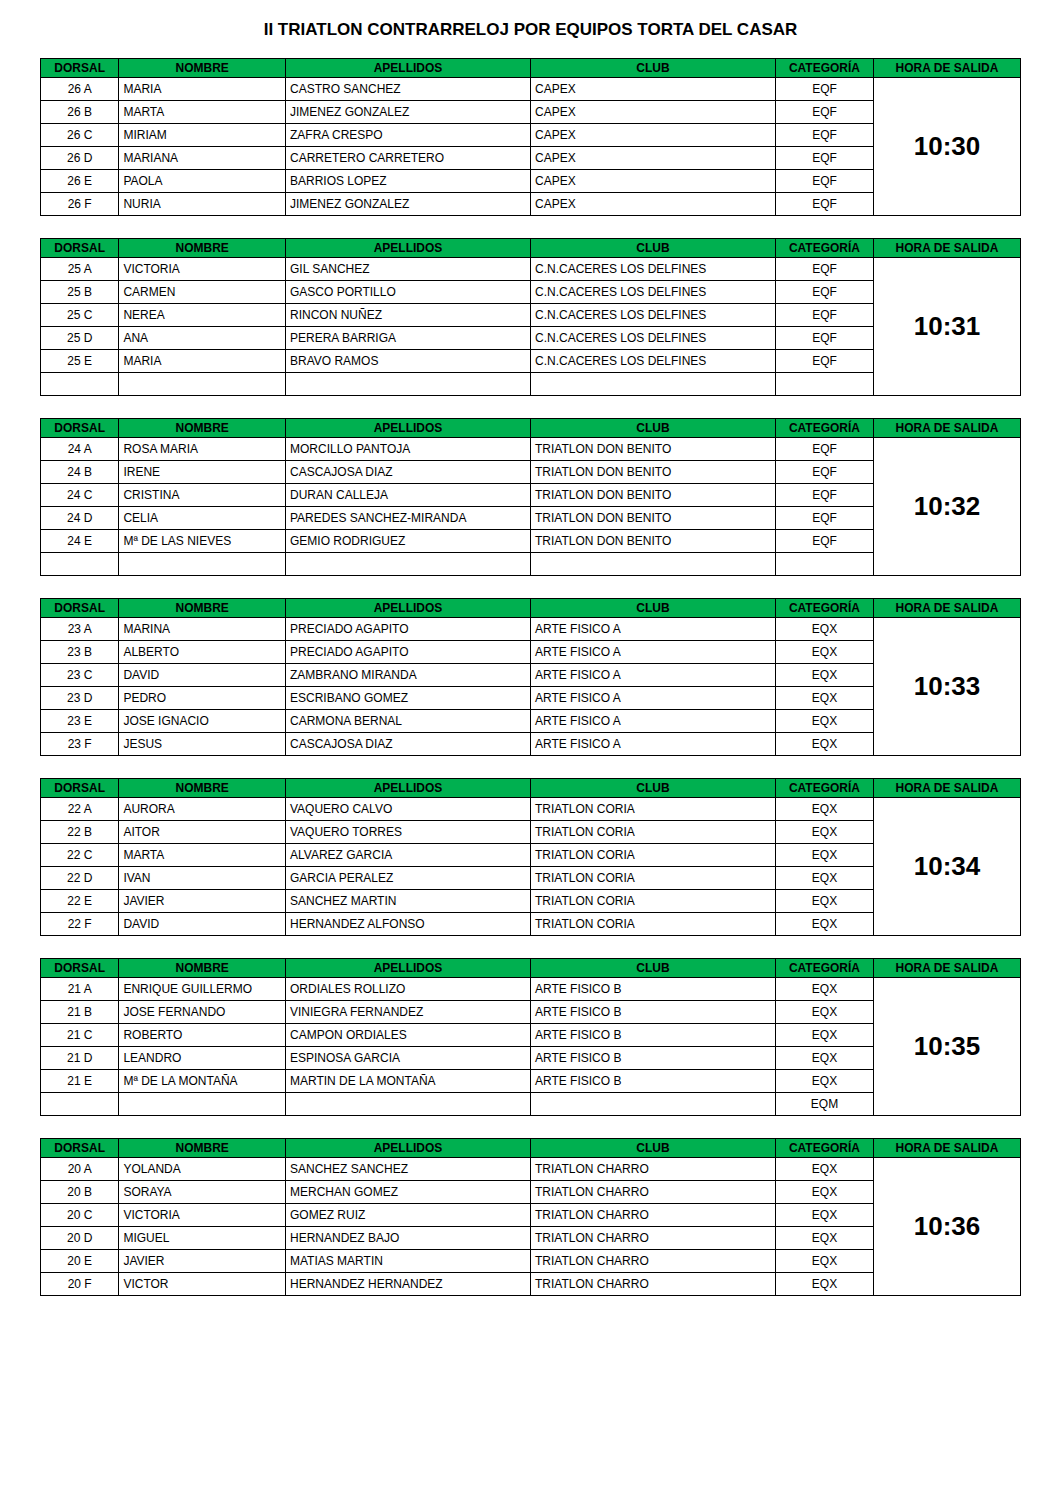II TRIATLON CONTRARRELOJ POR EQUIPOS TORTA DEL CASAR
| DORSAL | NOMBRE | APELLIDOS | CLUB | CATEGORÍA | HORA DE SALIDA |
| --- | --- | --- | --- | --- | --- |
| 26 A | MARIA | CASTRO SANCHEZ | CAPEX | EQF | 10:30 |
| 26 B | MARTA | JIMENEZ GONZALEZ | CAPEX | EQF |
| 26 C | MIRIAM | ZAFRA CRESPO | CAPEX | EQF |
| 26 D | MARIANA | CARRETERO CARRETERO | CAPEX | EQF |
| 26 E | PAOLA | BARRIOS LOPEZ | CAPEX | EQF |
| 26 F | NURIA | JIMENEZ GONZALEZ | CAPEX | EQF |
| DORSAL | NOMBRE | APELLIDOS | CLUB | CATEGORÍA | HORA DE SALIDA |
| --- | --- | --- | --- | --- | --- |
| 25 A | VICTORIA | GIL SANCHEZ | C.N.CACERES LOS DELFINES | EQF | 10:31 |
| 25 B | CARMEN | GASCO PORTILLO | C.N.CACERES LOS DELFINES | EQF |
| 25 C | NEREA | RINCON NUÑEZ | C.N.CACERES LOS DELFINES | EQF |
| 25 D | ANA | PERERA BARRIGA | C.N.CACERES LOS DELFINES | EQF |
| 25 E | MARIA | BRAVO RAMOS | C.N.CACERES LOS DELFINES | EQF |
| DORSAL | NOMBRE | APELLIDOS | CLUB | CATEGORÍA | HORA DE SALIDA |
| --- | --- | --- | --- | --- | --- |
| 24 A | ROSA MARIA | MORCILLO PANTOJA | TRIATLON DON BENITO | EQF | 10:32 |
| 24 B | IRENE | CASCAJOSA DIAZ | TRIATLON DON BENITO | EQF |
| 24 C | CRISTINA | DURAN CALLEJA | TRIATLON DON BENITO | EQF |
| 24 D | CELIA | PAREDES SANCHEZ-MIRANDA | TRIATLON DON BENITO | EQF |
| 24 E | Mª DE LAS NIEVES | GEMIO RODRIGUEZ | TRIATLON DON BENITO | EQF |
| DORSAL | NOMBRE | APELLIDOS | CLUB | CATEGORÍA | HORA DE SALIDA |
| --- | --- | --- | --- | --- | --- |
| 23 A | MARINA | PRECIADO AGAPITO | ARTE FISICO A | EQX | 10:33 |
| 23 B | ALBERTO | PRECIADO AGAPITO | ARTE FISICO A | EQX |
| 23 C | DAVID | ZAMBRANO MIRANDA | ARTE FISICO A | EQX |
| 23 D | PEDRO | ESCRIBANO GOMEZ | ARTE FISICO A | EQX |
| 23 E | JOSE IGNACIO | CARMONA BERNAL | ARTE FISICO A | EQX |
| 23 F | JESUS | CASCAJOSA DIAZ | ARTE FISICO A | EQX |
| DORSAL | NOMBRE | APELLIDOS | CLUB | CATEGORÍA | HORA DE SALIDA |
| --- | --- | --- | --- | --- | --- |
| 22 A | AURORA | VAQUERO CALVO | TRIATLON CORIA | EQX | 10:34 |
| 22 B | AITOR | VAQUERO TORRES | TRIATLON CORIA | EQX |
| 22 C | MARTA | ALVAREZ GARCIA | TRIATLON CORIA | EQX |
| 22 D | IVAN | GARCIA PERALEZ | TRIATLON CORIA | EQX |
| 22 E | JAVIER | SANCHEZ MARTIN | TRIATLON CORIA | EQX |
| 22 F | DAVID | HERNANDEZ ALFONSO | TRIATLON CORIA | EQX |
| DORSAL | NOMBRE | APELLIDOS | CLUB | CATEGORÍA | HORA DE SALIDA |
| --- | --- | --- | --- | --- | --- |
| 21 A | ENRIQUE GUILLERMO | ORDIALES ROLLIZO | ARTE FISICO B | EQX | 10:35 |
| 21 B | JOSE FERNANDO | VINIEGRA FERNANDEZ | ARTE FISICO B | EQX |
| 21 C | ROBERTO | CAMPON ORDIALES | ARTE FISICO B | EQX |
| 21 D | LEANDRO | ESPINOSA GARCIA | ARTE FISICO B | EQX |
| 21 E | Mª DE LA MONTAÑA | MARTIN DE LA MONTAÑA | ARTE FISICO B | EQX |
| | | | | EQM |
| DORSAL | NOMBRE | APELLIDOS | CLUB | CATEGORÍA | HORA DE SALIDA |
| --- | --- | --- | --- | --- | --- |
| 20 A | YOLANDA | SANCHEZ SANCHEZ | TRIATLON CHARRO | EQX | 10:36 |
| 20 B | SORAYA | MERCHAN GOMEZ | TRIATLON CHARRO | EQX |
| 20 C | VICTORIA | GOMEZ RUIZ | TRIATLON CHARRO | EQX |
| 20 D | MIGUEL | HERNANDEZ BAJO | TRIATLON CHARRO | EQX |
| 20 E | JAVIER | MATIAS MARTIN | TRIATLON CHARRO | EQX |
| 20 F | VICTOR | HERNANDEZ HERNANDEZ | TRIATLON CHARRO | EQX |